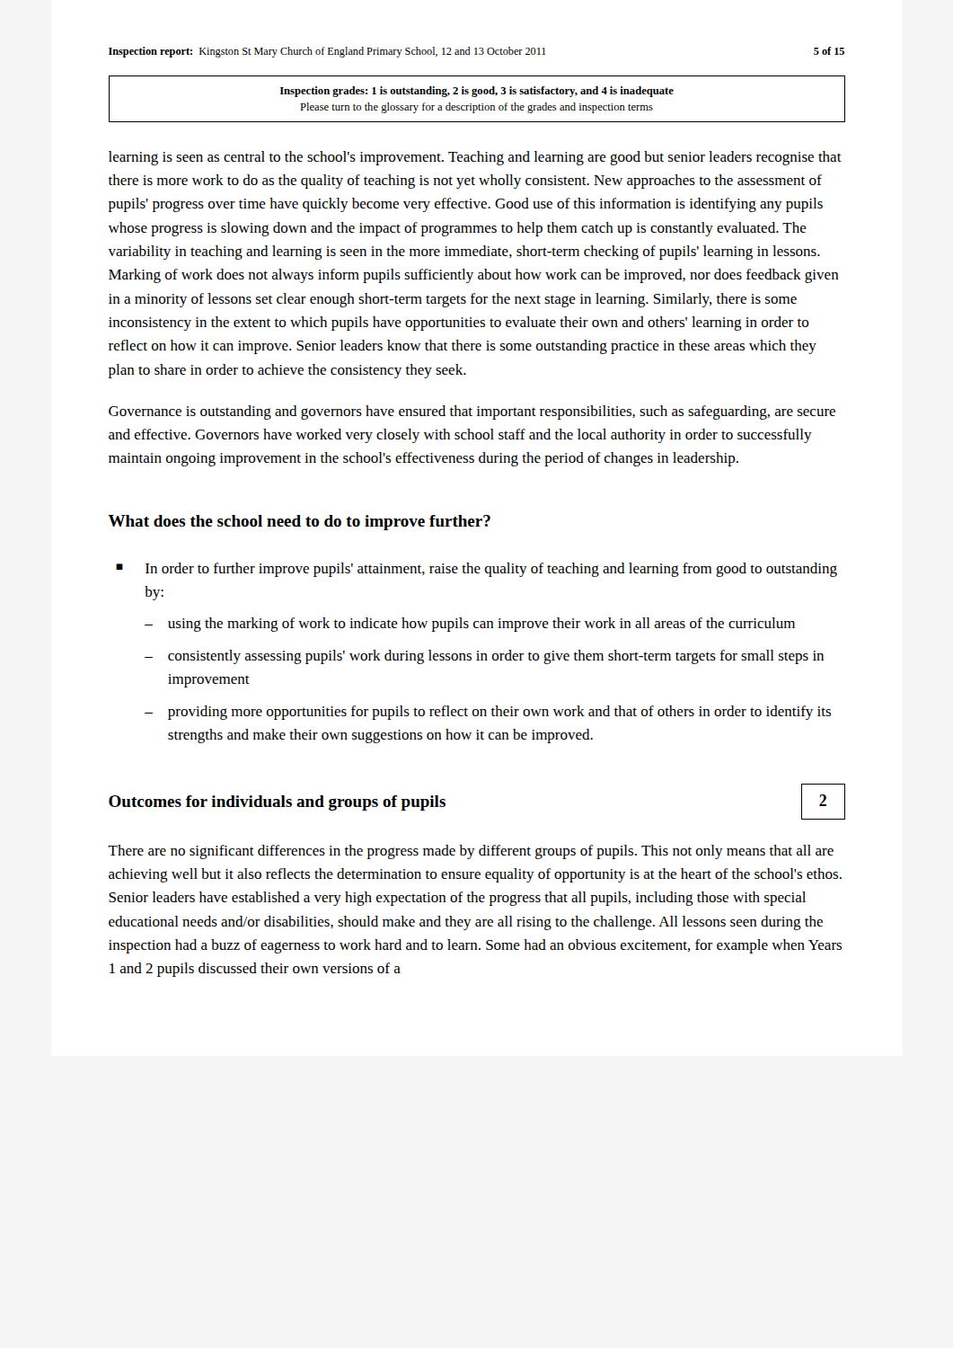Inspection report: Kingston St Mary Church of England Primary School, 12 and 13 October 2011
5 of 15
Inspection grades: 1 is outstanding, 2 is good, 3 is satisfactory, and 4 is inadequate
Please turn to the glossary for a description of the grades and inspection terms
learning is seen as central to the school's improvement. Teaching and learning are good but senior leaders recognise that there is more work to do as the quality of teaching is not yet wholly consistent. New approaches to the assessment of pupils' progress over time have quickly become very effective. Good use of this information is identifying any pupils whose progress is slowing down and the impact of programmes to help them catch up is constantly evaluated. The variability in teaching and learning is seen in the more immediate, short-term checking of pupils' learning in lessons. Marking of work does not always inform pupils sufficiently about how work can be improved, nor does feedback given in a minority of lessons set clear enough short-term targets for the next stage in learning. Similarly, there is some inconsistency in the extent to which pupils have opportunities to evaluate their own and others' learning in order to reflect on how it can improve. Senior leaders know that there is some outstanding practice in these areas which they plan to share in order to achieve the consistency they seek.
Governance is outstanding and governors have ensured that important responsibilities, such as safeguarding, are secure and effective. Governors have worked very closely with school staff and the local authority in order to successfully maintain ongoing improvement in the school's effectiveness during the period of changes in leadership.
What does the school need to do to improve further?
In order to further improve pupils' attainment, raise the quality of teaching and learning from good to outstanding by:
using the marking of work to indicate how pupils can improve their work in all areas of the curriculum
consistently assessing pupils' work during lessons in order to give them short-term targets for small steps in improvement
providing more opportunities for pupils to reflect on their own work and that of others in order to identify its strengths and make their own suggestions on how it can be improved.
Outcomes for individuals and groups of pupils
2
There are no significant differences in the progress made by different groups of pupils. This not only means that all are achieving well but it also reflects the determination to ensure equality of opportunity is at the heart of the school's ethos. Senior leaders have established a very high expectation of the progress that all pupils, including those with special educational needs and/or disabilities, should make and they are all rising to the challenge. All lessons seen during the inspection had a buzz of eagerness to work hard and to learn. Some had an obvious excitement, for example when Years 1 and 2 pupils discussed their own versions of a